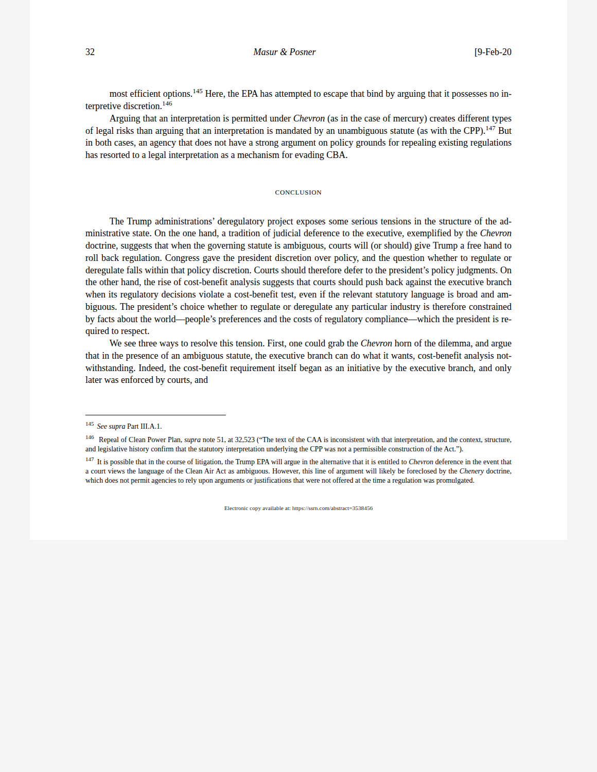32 Masur & Posner [9-Feb-20
most efficient options.145 Here, the EPA has attempted to escape that bind by arguing that it possesses no interpretive discretion.146
Arguing that an interpretation is permitted under Chevron (as in the case of mercury) creates different types of legal risks than arguing that an interpretation is mandated by an unambiguous statute (as with the CPP).147 But in both cases, an agency that does not have a strong argument on policy grounds for repealing existing regulations has resorted to a legal interpretation as a mechanism for evading CBA.
Conclusion
The Trump administrations’ deregulatory project exposes some serious tensions in the structure of the administrative state. On the one hand, a tradition of judicial deference to the executive, exemplified by the Chevron doctrine, suggests that when the governing statute is ambiguous, courts will (or should) give Trump a free hand to roll back regulation. Congress gave the president discretion over policy, and the question whether to regulate or deregulate falls within that policy discretion. Courts should therefore defer to the president’s policy judgments. On the other hand, the rise of cost-benefit analysis suggests that courts should push back against the executive branch when its regulatory decisions violate a cost-benefit test, even if the relevant statutory language is broad and ambiguous. The president’s choice whether to regulate or deregulate any particular industry is therefore constrained by facts about the world—people’s preferences and the costs of regulatory compliance—which the president is required to respect.
We see three ways to resolve this tension. First, one could grab the Chevron horn of the dilemma, and argue that in the presence of an ambiguous statute, the executive branch can do what it wants, cost-benefit analysis notwithstanding. Indeed, the cost-benefit requirement itself began as an initiative by the executive branch, and only later was enforced by courts, and
145 See supra Part III.A.1.
146 Repeal of Clean Power Plan, supra note 51, at 32,523 (“The text of the CAA is inconsistent with that interpretation, and the context, structure, and legislative history confirm that the statutory interpretation underlying the CPP was not a permissible construction of the Act.”).
147 It is possible that in the course of litigation, the Trump EPA will argue in the alternative that it is entitled to Chevron deference in the event that a court views the language of the Clean Air Act as ambiguous. However, this line of argument will likely be foreclosed by the Chenery doctrine, which does not permit agencies to rely upon arguments or justifications that were not offered at the time a regulation was promulgated.
Electronic copy available at: https://ssrn.com/abstract=3538456